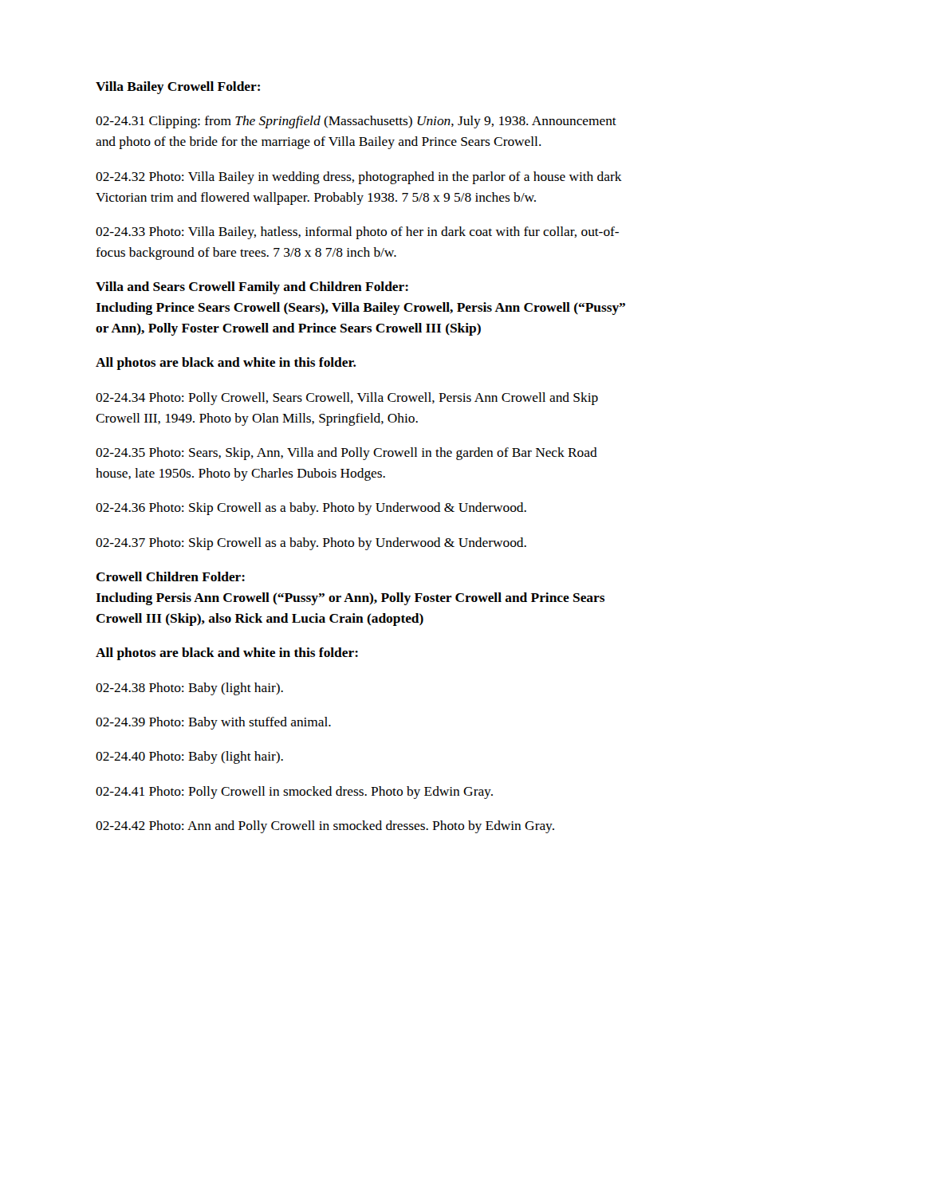Villa Bailey Crowell Folder:
02-24.31 Clipping: from The Springfield (Massachusetts) Union, July 9, 1938. Announcement and photo of the bride for the marriage of Villa Bailey and Prince Sears Crowell.
02-24.32 Photo: Villa Bailey in wedding dress, photographed in the parlor of a house with dark Victorian trim and flowered wallpaper. Probably 1938. 7 5/8 x 9 5/8 inches b/w.
02-24.33 Photo: Villa Bailey, hatless, informal photo of her in dark coat with fur collar, out-of-focus background of bare trees. 7 3/8 x 8 7/8 inch b/w.
Villa and Sears Crowell Family and Children Folder:
Including Prince Sears Crowell (Sears), Villa Bailey Crowell, Persis Ann Crowell (“Pussy” or Ann), Polly Foster Crowell and Prince Sears Crowell III (Skip)
All photos are black and white in this folder.
02-24.34 Photo: Polly Crowell, Sears Crowell, Villa Crowell, Persis Ann Crowell and Skip Crowell III, 1949. Photo by Olan Mills, Springfield, Ohio.
02-24.35 Photo: Sears, Skip, Ann, Villa and Polly Crowell in the garden of Bar Neck Road house, late 1950s. Photo by Charles Dubois Hodges.
02-24.36 Photo: Skip Crowell as a baby. Photo by Underwood & Underwood.
02-24.37 Photo: Skip Crowell as a baby. Photo by Underwood & Underwood.
Crowell Children Folder:
Including Persis Ann Crowell (“Pussy” or Ann), Polly Foster Crowell and Prince Sears Crowell III (Skip), also Rick and Lucia Crain (adopted)
All photos are black and white in this folder:
02-24.38 Photo: Baby (light hair).
02-24.39 Photo: Baby with stuffed animal.
02-24.40 Photo: Baby (light hair).
02-24.41 Photo: Polly Crowell in smocked dress. Photo by Edwin Gray.
02-24.42 Photo: Ann and Polly Crowell in smocked dresses. Photo by Edwin Gray.